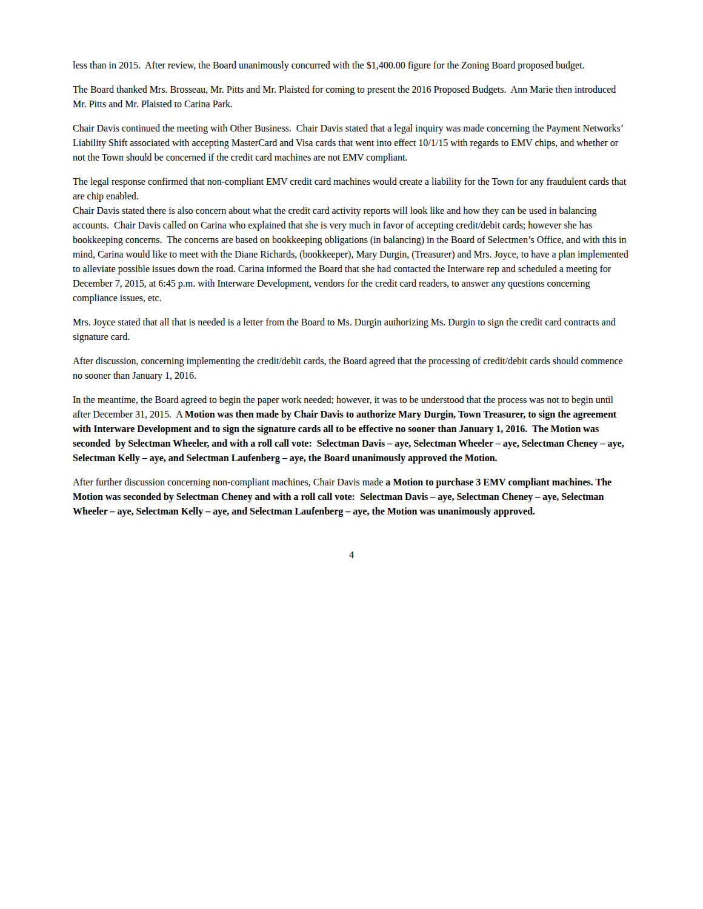less than in 2015. After review, the Board unanimously concurred with the $1,400.00 figure for the Zoning Board proposed budget.
The Board thanked Mrs. Brosseau, Mr. Pitts and Mr. Plaisted for coming to present the 2016 Proposed Budgets. Ann Marie then introduced Mr. Pitts and Mr. Plaisted to Carina Park.
Chair Davis continued the meeting with Other Business. Chair Davis stated that a legal inquiry was made concerning the Payment Networks’ Liability Shift associated with accepting MasterCard and Visa cards that went into effect 10/1/15 with regards to EMV chips, and whether or not the Town should be concerned if the credit card machines are not EMV compliant.
The legal response confirmed that non-compliant EMV credit card machines would create a liability for the Town for any fraudulent cards that are chip enabled.
Chair Davis stated there is also concern about what the credit card activity reports will look like and how they can be used in balancing accounts. Chair Davis called on Carina who explained that she is very much in favor of accepting credit/debit cards; however she has bookkeeping concerns. The concerns are based on bookkeeping obligations (in balancing) in the Board of Selectmen’s Office, and with this in mind, Carina would like to meet with the Diane Richards, (bookkeeper), Mary Durgin, (Treasurer) and Mrs. Joyce, to have a plan implemented to alleviate possible issues down the road. Carina informed the Board that she had contacted the Interware rep and scheduled a meeting for December 7, 2015, at 6:45 p.m. with Interware Development, vendors for the credit card readers, to answer any questions concerning compliance issues, etc.
Mrs. Joyce stated that all that is needed is a letter from the Board to Ms. Durgin authorizing Ms. Durgin to sign the credit card contracts and signature card.
After discussion, concerning implementing the credit/debit cards, the Board agreed that the processing of credit/debit cards should commence no sooner than January 1, 2016.
In the meantime, the Board agreed to begin the paper work needed; however, it was to be understood that the process was not to begin until after December 31, 2015. A Motion was then made by Chair Davis to authorize Mary Durgin, Town Treasurer, to sign the agreement with Interware Development and to sign the signature cards all to be effective no sooner than January 1, 2016. The Motion was seconded by Selectman Wheeler, and with a roll call vote: Selectman Davis – aye, Selectman Wheeler – aye, Selectman Cheney – aye, Selectman Kelly – aye, and Selectman Laufenberg – aye, the Board unanimously approved the Motion.
After further discussion concerning non-compliant machines, Chair Davis made a Motion to purchase 3 EMV compliant machines. The Motion was seconded by Selectman Cheney and with a roll call vote: Selectman Davis – aye, Selectman Cheney – aye, Selectman Wheeler – aye, Selectman Kelly – aye, and Selectman Laufenberg – aye, the Motion was unanimously approved.
4